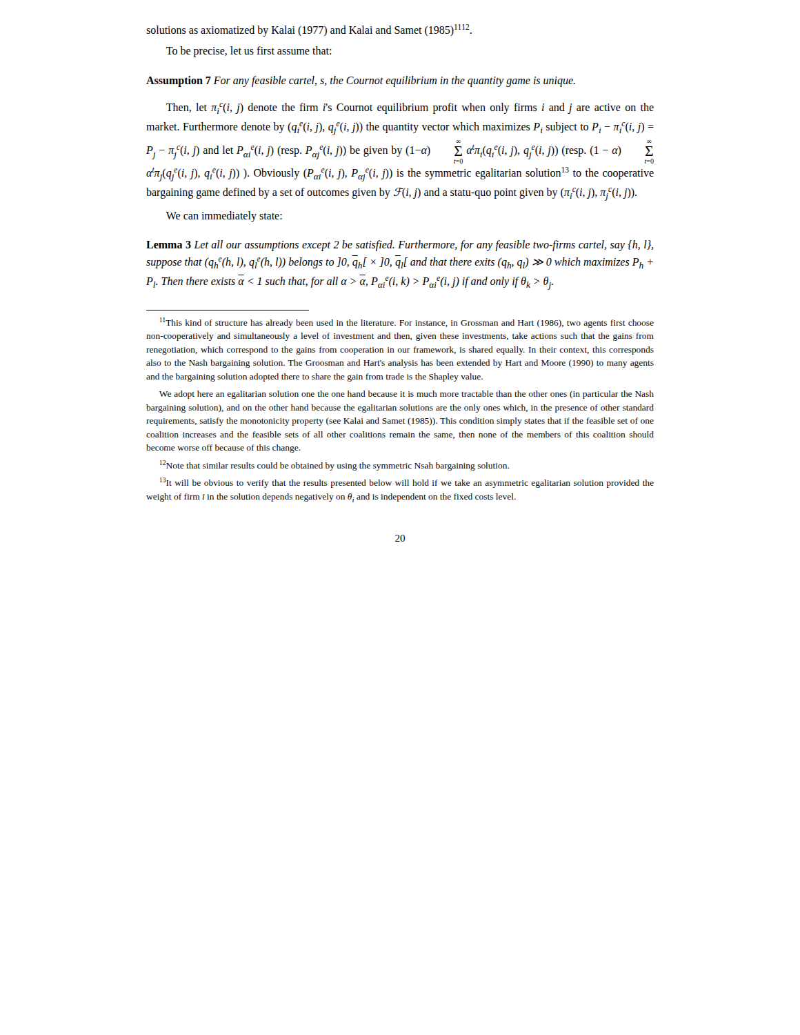solutions as axiomatized by Kalai (1977) and Kalai and Samet (1985)1112.
To be precise, let us first assume that:
Assumption 7 For any feasible cartel, s, the Cournot equilibrium in the quantity game is unique.
Then, let πic(i, j) denote the firm i's Cournot equilibrium profit when only firms i and j are active on the market. Furthermore denote by (qie(i, j), qje(i, j)) the quantity vector which maximizes Pi subject to Pi − πic(i, j) = Pj − πjc(i, j) and let Pαie(i, j) (resp. Pαje(i, j)) be given by (1−α) ∞Σt=0 αtπi(qie(i, j), qje(i, j)) (resp. (1 − α) ∞Σt=0 αtπj(qje(i, j), qie(i, j)) ). Obviously (Pαie(i, j), Pαje(i, j)) is the symmetric egalitarian solution13 to the cooperative bargaining game defined by a set of outcomes given by ℱ(i, j) and a statu-quo point given by (πic(i, j), πjc(i, j)).
We can immediately state:
Lemma 3 Let all our assumptions except 2 be satisfied. Furthermore, for any feasible two-firms cartel, say {h, l}, suppose that (qhe(h, l), qle(h, l)) belongs to ]0, qh[ × ]0, ql[ and that there exits (qh, ql) ≫ 0 which maximizes Ph + Pl. Then there exists α < 1 such that, for all α > α, Pαie(i, k) > Pαie(i, j) if and only if θk > θj.
11This kind of structure has already been used in the literature. For instance, in Grossman and Hart (1986), two agents first choose non-cooperatively and simultaneously a level of investment and then, given these investments, take actions such that the gains from renegotiation, which correspond to the gains from cooperation in our framework, is shared equally. In their context, this corresponds also to the Nash bargaining solution. The Groosman and Hart's analysis has been extended by Hart and Moore (1990) to many agents and the bargaining solution adopted there to share the gain from trade is the Shapley value.
We adopt here an egalitarian solution one the one hand because it is much more tractable than the other ones (in particular the Nash bargaining solution), and on the other hand because the egalitarian solutions are the only ones which, in the presence of other standard requirements, satisfy the monotonicity property (see Kalai and Samet (1985)). This condition simply states that if the feasible set of one coalition increases and the feasible sets of all other coalitions remain the same, then none of the members of this coalition should become worse off because of this change.
12Note that similar results could be obtained by using the symmetric Nsah bargaining solution.
13It will be obvious to verify that the results presented below will hold if we take an asymmetric egalitarian solution provided the weight of firm i in the solution depends negatively on θi and is independent on the fixed costs level.
20